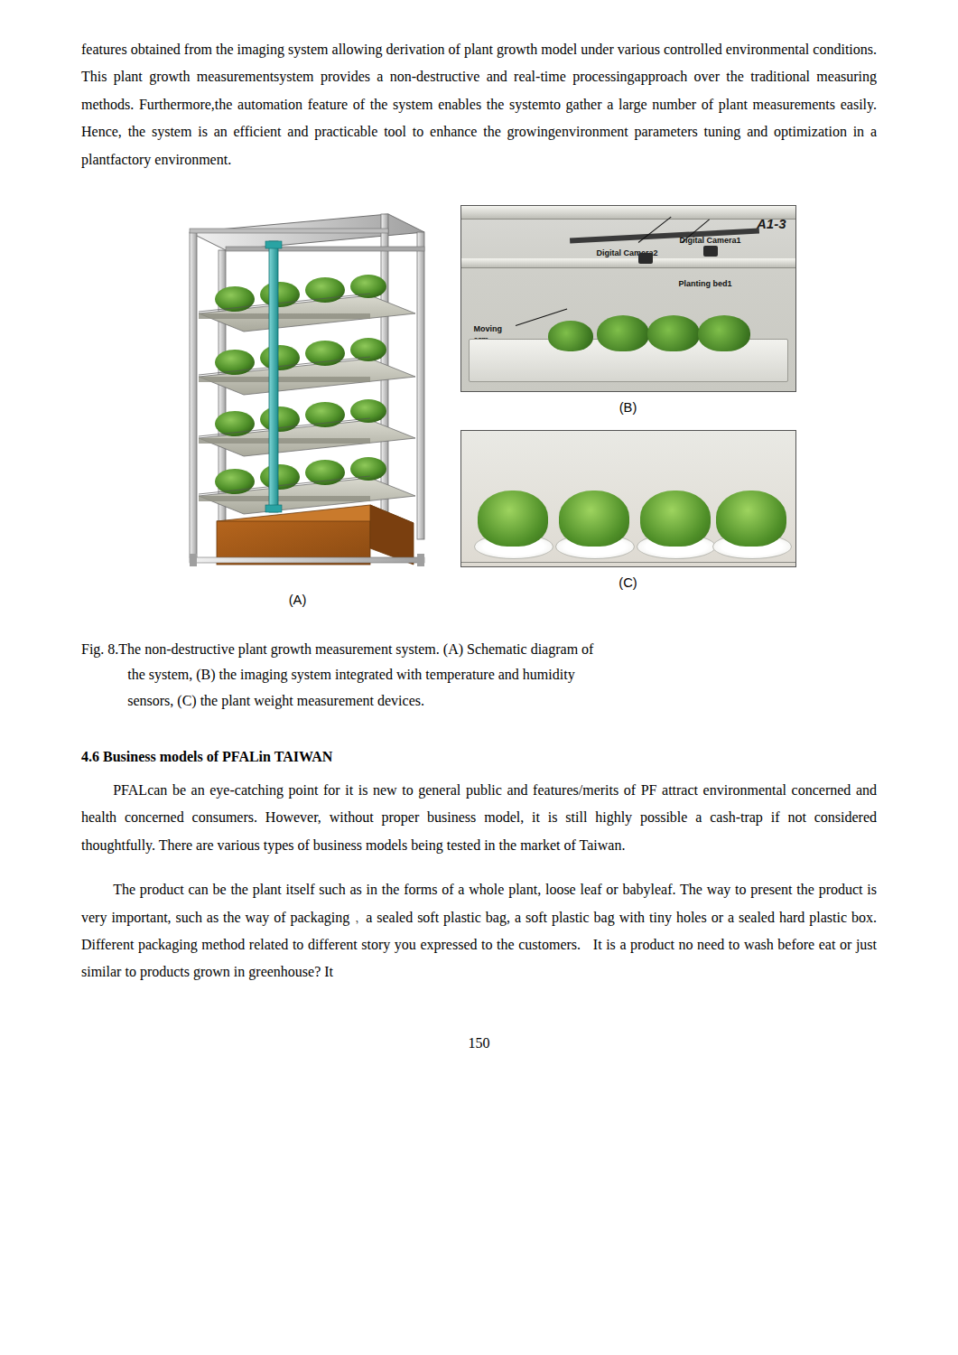features obtained from the imaging system allowing derivation of plant growth model under various controlled environmental conditions. This plant growth measurementsystem provides a non-destructive and real-time processingapproach over the traditional measuring methods. Furthermore,the automation feature of the system enables the systemto gather a large number of plant measurements easily. Hence, the system is an efficient and practicable tool to enhance the growingenvironment parameters tuning and optimization in a plantfactory environment.
(A)
A1-3
Digital Camera1
Digital Camera2
Planting bed1
Moving
arm
Temperature & Humidity Sensor
(B)
(C)
Fig. 8.The non-destructive plant growth measurement system. (A) Schematic diagram of the system, (B) the imaging system integrated with temperature and humidity sensors, (C) the plant weight measurement devices.
4.6 Business models of PFALin TAIWAN
PFALcan be an eye-catching point for it is new to general public and features/merits of PF attract environmental concerned and health concerned consumers. However, without proper business model, it is still highly possible a cash-trap if not considered thoughtfully. There are various types of business models being tested in the market of Taiwan.
The product can be the plant itself such as in the forms of a whole plant, loose leaf or babyleaf. The way to present the product is very important, such as the way of packaging﹐a sealed soft plastic bag, a soft plastic bag with tiny holes or a sealed hard plastic box. Different packaging method related to different story you expressed to the customers. It is a product no need to wash before eat or just similar to products grown in greenhouse? It
150